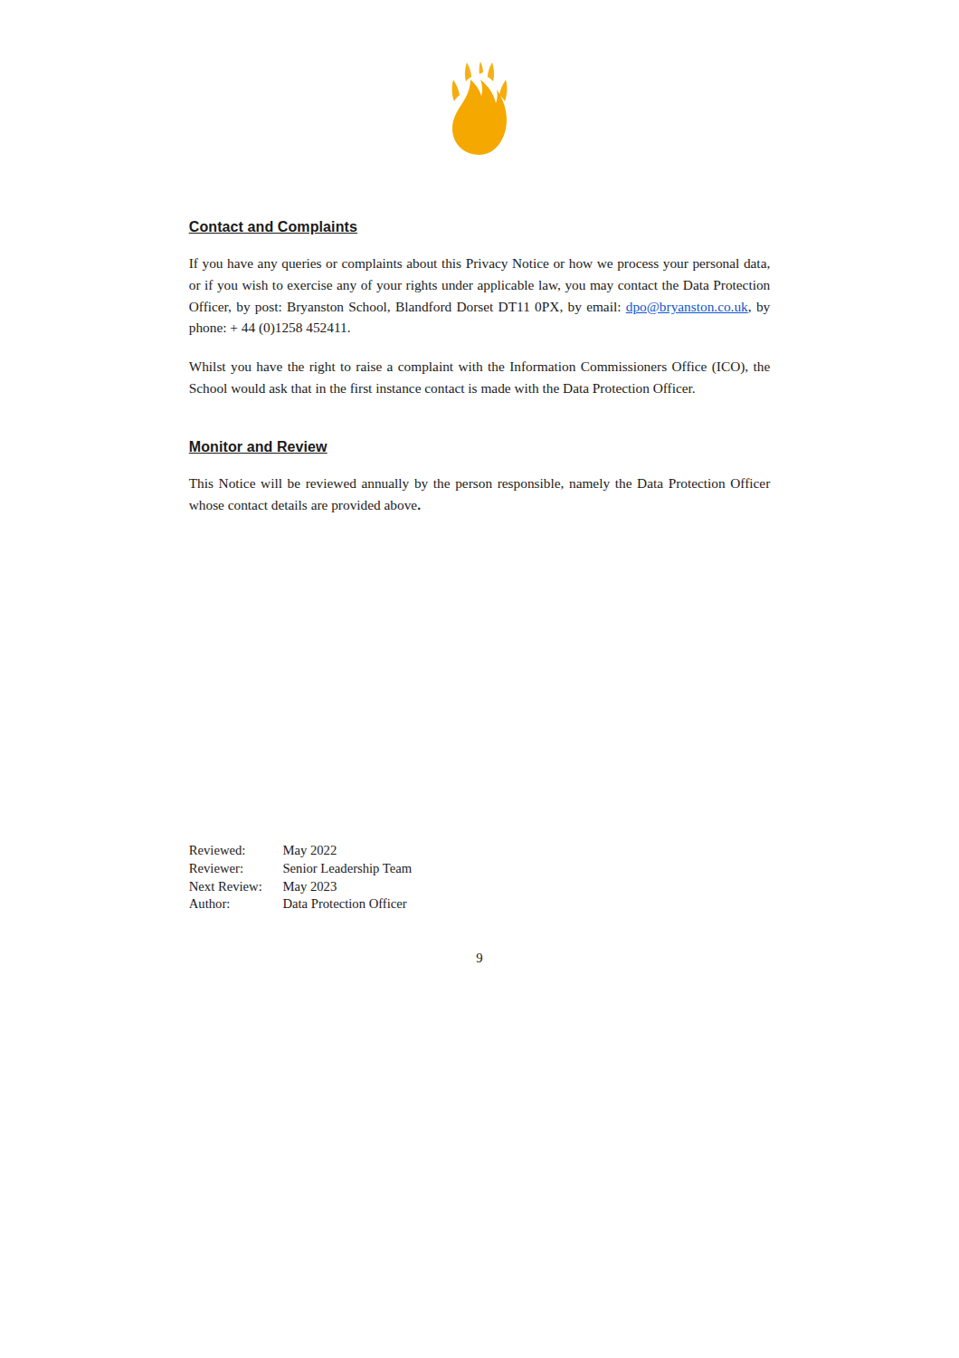Contact and Complaints
If you have any queries or complaints about this Privacy Notice or how we process your personal data, or if you wish to exercise any of your rights under applicable law, you may contact the Data Protection Officer, by post: Bryanston School, Blandford Dorset DT11 0PX, by email: dpo@bryanston.co.uk, by phone: + 44 (0)1258 452411.
Whilst you have the right to raise a complaint with the Information Commissioners Office (ICO), the School would ask that in the first instance contact is made with the Data Protection Officer.
Monitor and Review
This Notice will be reviewed annually by the person responsible, namely the Data Protection Officer whose contact details are provided above.
| Reviewed: | May 2022 |
| Reviewer: | Senior Leadership Team |
| Next Review: | May 2023 |
| Author: | Data Protection Officer |
9